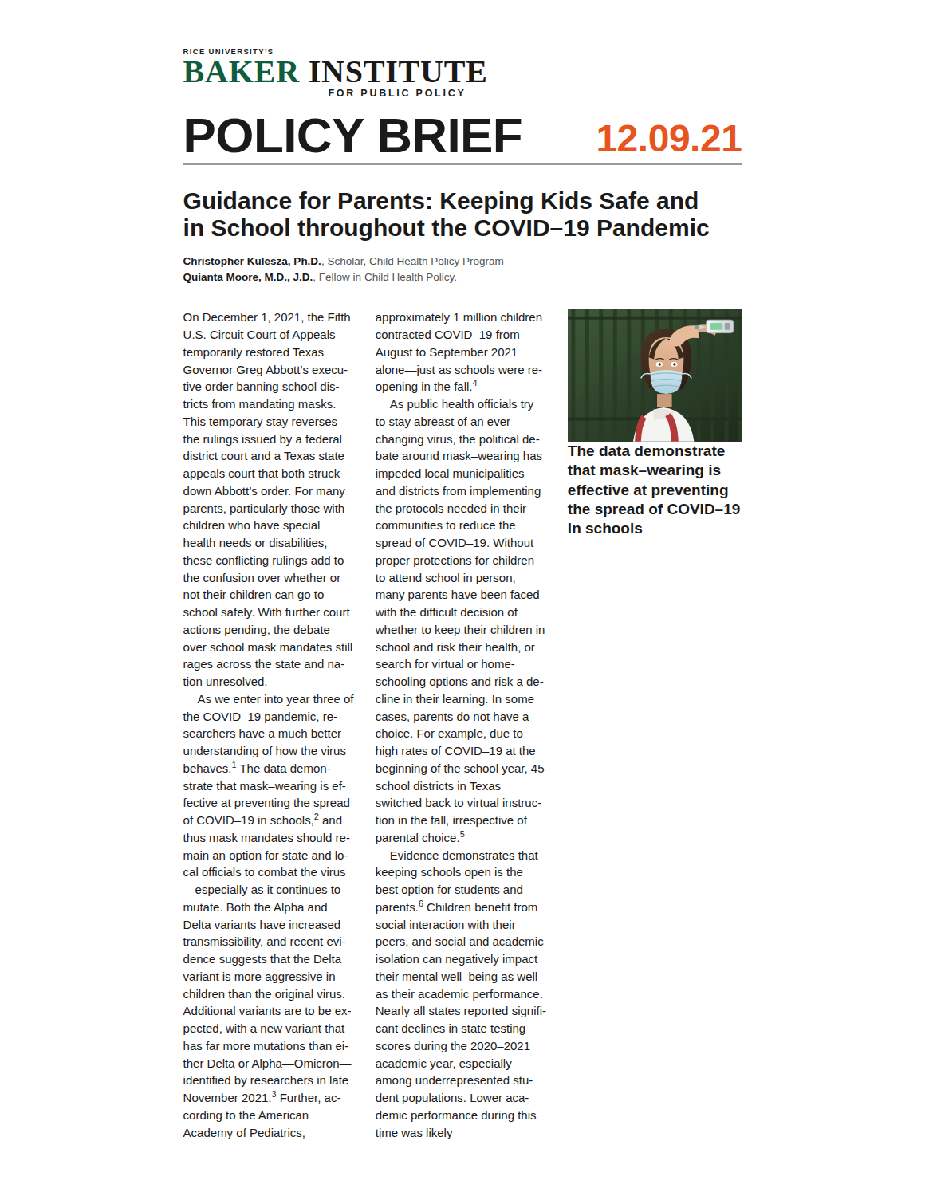Rice University’s
BAKER INSTITUTE
for public policy
POLICY BRIEF
12.09.21
Guidance for Parents: Keeping Kids Safe and in School throughout the COVID–19 Pandemic
Christopher Kulesza, Ph.D., Scholar, Child Health Policy Program
Quianta Moore, M.D., J.D., Fellow in Child Health Policy.
On December 1, 2021, the Fifth U.S. Circuit Court of Appeals temporarily restored Texas Governor Greg Abbott’s executive order banning school districts from mandating masks. This temporary stay reverses the rulings issued by a federal district court and a Texas state appeals court that both struck down Abbott’s order. For many parents, particularly those with children who have special health needs or disabilities, these conflicting rulings add to the confusion over whether or not their children can go to school safely. With further court actions pending, the debate over school mask mandates still rages across the state and nation unresolved.
As we enter into year three of the COVID–19 pandemic, researchers have a much better understanding of how the virus behaves.1 The data demonstrate that mask–wearing is effective at preventing the spread of COVID–19 in schools,2 and thus mask mandates should remain an option for state and local officials to combat the virus—especially as it continues to mutate. Both the Alpha and Delta variants have increased transmissibility, and recent evidence suggests that the Delta variant is more aggressive in children than the original virus. Additional variants are to be expected, with a new variant that has far more mutations than either Delta or Alpha—Omicron—identified by researchers in late November 2021.3 Further, according to the American Academy of Pediatrics,
approximately 1 million children contracted COVID–19 from August to September 2021 alone—just as schools were reopening in the fall.4
As public health officials try to stay abreast of an ever–changing virus, the political debate around mask–wearing has impeded local municipalities and districts from implementing the protocols needed in their communities to reduce the spread of COVID–19. Without proper protections for children to attend school in person, many parents have been faced with the difficult decision of whether to keep their children in school and risk their health, or search for virtual or homeschooling options and risk a decline in their learning. In some cases, parents do not have a choice. For example, due to high rates of COVID–19 at the beginning of the school year, 45 school districts in Texas switched back to virtual instruction in the fall, irrespective of parental choice.5
Evidence demonstrates that keeping schools open is the best option for students and parents.6 Children benefit from social interaction with their peers, and social and academic isolation can negatively impact their mental well–being as well as their academic performance. Nearly all states reported significant declines in state testing scores during the 2020–2021 academic year, especially among underrepresented student populations. Lower academic performance during this time was likely
The data demonstrate that mask–wearing is effective at preventing the spread of COVID–19 in schools